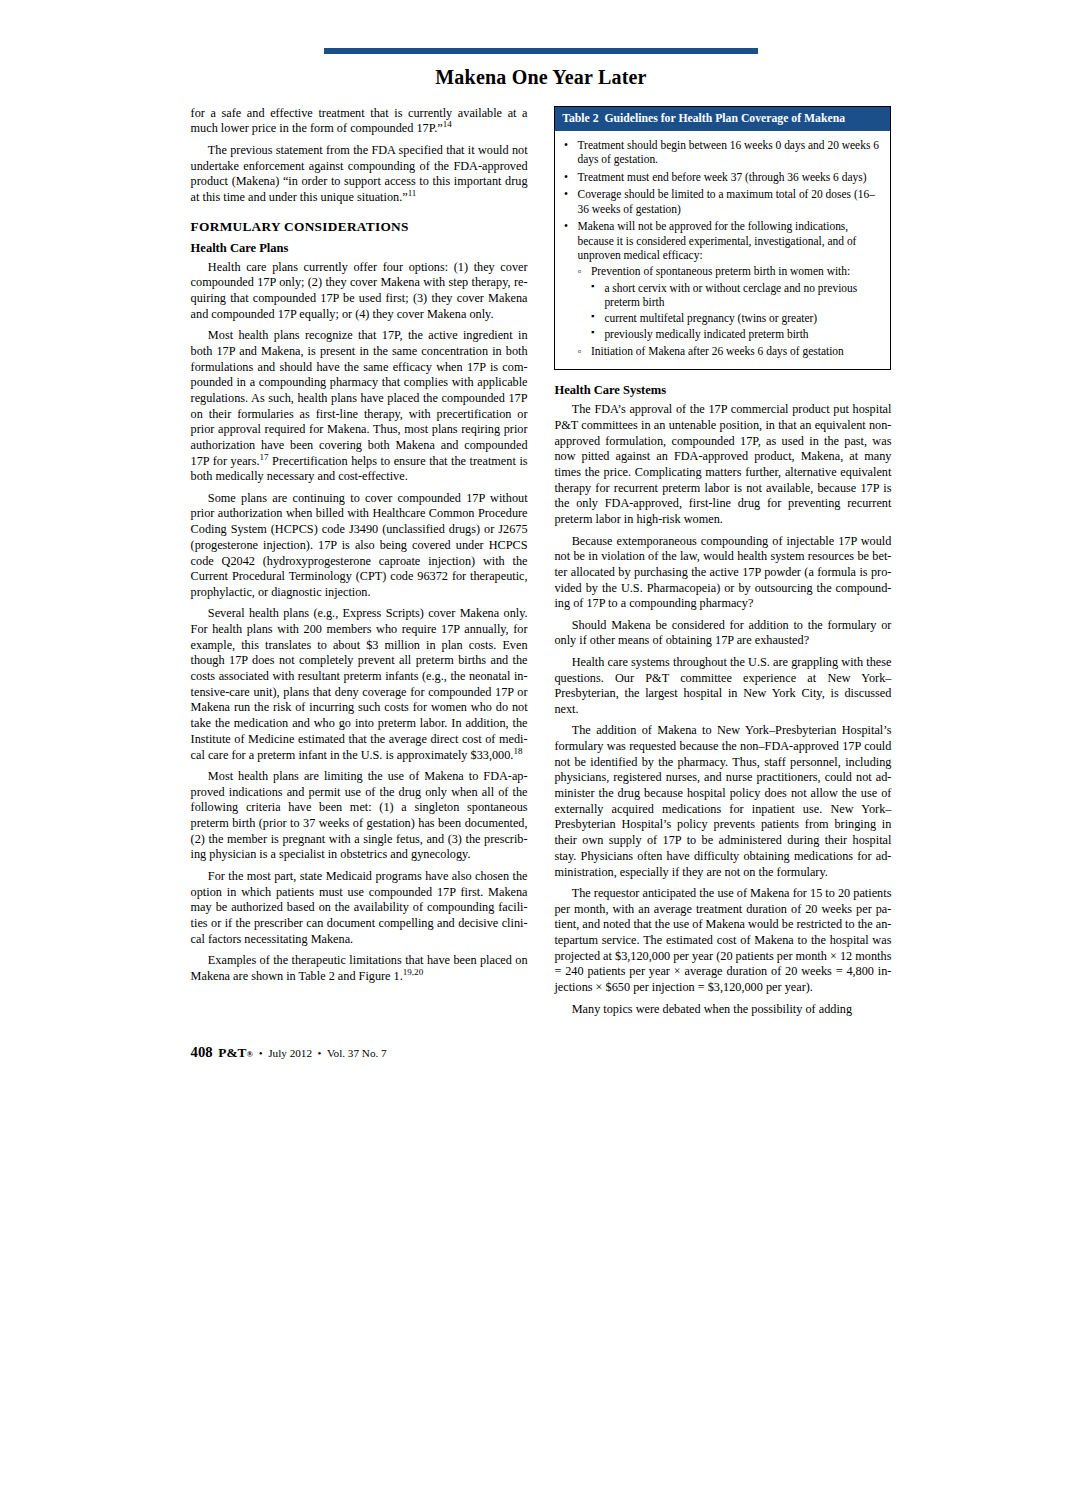Makena One Year Later
for a safe and effective treatment that is currently available at a much lower price in the form of compounded 17P.”14
The previous statement from the FDA specified that it would not undertake enforcement against compounding of the FDA-approved product (Makena) “in order to support access to this important drug at this time and under this unique situation.”11
Formulary Considerations
Health Care Plans
Health care plans currently offer four options: (1) they cover compounded 17P only; (2) they cover Makena with step therapy, requiring that compounded 17P be used first; (3) they cover Makena and compounded 17P equally; or (4) they cover Makena only.
Most health plans recognize that 17P, the active ingredient in both 17P and Makena, is present in the same concentration in both formulations and should have the same efficacy when 17P is compounded in a compounding pharmacy that complies with applicable regulations. As such, health plans have placed the compounded 17P on their formularies as first-line therapy, with precertification or prior approval required for Makena. Thus, most plans reqiring prior authorization have been covering both Makena and compounded 17P for years.17 Precertification helps to ensure that the treatment is both medically necessary and cost-effective.
Some plans are continuing to cover compounded 17P without prior authorization when billed with Healthcare Common Procedure Coding System (HCPCS) code J3490 (unclassified drugs) or J2675 (progesterone injection). 17P is also being covered under HCPCS code Q2042 (hydroxyprogesterone caproate injection) with the Current Procedural Terminology (CPT) code 96372 for therapeutic, prophylactic, or diagnostic injection.
Several health plans (e.g., Express Scripts) cover Makena only. For health plans with 200 members who require 17P annually, for example, this translates to about $3 million in plan costs. Even though 17P does not completely prevent all preterm births and the costs associated with resultant preterm infants (e.g., the neonatal intensive-care unit), plans that deny coverage for compounded 17P or Makena run the risk of incurring such costs for women who do not take the medication and who go into preterm labor. In addition, the Institute of Medicine estimated that the average direct cost of medical care for a preterm infant in the U.S. is approximately $33,000.18
Most health plans are limiting the use of Makena to FDA-approved indications and permit use of the drug only when all of the following criteria have been met: (1) a singleton spontaneous preterm birth (prior to 37 weeks of gestation) has been documented, (2) the member is pregnant with a single fetus, and (3) the prescribing physician is a specialist in obstetrics and gynecology.
For the most part, state Medicaid programs have also chosen the option in which patients must use compounded 17P first. Makena may be authorized based on the availability of compounding facilities or if the prescriber can document compelling and decisive clinical factors necessitating Makena.
Examples of the therapeutic limitations that have been placed on Makena are shown in Table 2 and Figure 1.19,20
Table 2 Guidelines for Health Plan Coverage of Makena
Treatment should begin between 16 weeks 0 days and 20 weeks 6 days of gestation.
Treatment must end before week 37 (through 36 weeks 6 days)
Coverage should be limited to a maximum total of 20 doses (16–36 weeks of gestation)
Makena will not be approved for the following indications, because it is considered experimental, investigational, and of unproven medical efficacy:
Prevention of spontaneous preterm birth in women with:
a short cervix with or without cerclage and no previous preterm birth
current multifetal pregnancy (twins or greater)
previously medically indicated preterm birth
Initiation of Makena after 26 weeks 6 days of gestation
Health Care Systems
The FDA’s approval of the 17P commercial product put hospital P&T committees in an untenable position, in that an equivalent non-approved formulation, compounded 17P, as used in the past, was now pitted against an FDA-approved product, Makena, at many times the price. Complicating matters further, alternative equivalent therapy for recurrent preterm labor is not available, because 17P is the only FDA-approved, first-line drug for preventing recurrent preterm labor in high-risk women.
Because extemporaneous compounding of injectable 17P would not be in violation of the law, would health system resources be better allocated by purchasing the active 17P powder (a formula is provided by the U.S. Pharmacopeia) or by outsourcing the compounding of 17P to a compounding pharmacy?
Should Makena be considered for addition to the formulary or only if other means of obtaining 17P are exhausted?
Health care systems throughout the U.S. are grappling with these questions. Our P&T committee experience at New York–Presbyterian, the largest hospital in New York City, is discussed next.
The addition of Makena to New York–Presbyterian Hospital’s formulary was requested because the non–FDA-approved 17P could not be identified by the pharmacy. Thus, staff personnel, including physicians, registered nurses, and nurse practitioners, could not administer the drug because hospital policy does not allow the use of externally acquired medications for inpatient use. New York–Presbyterian Hospital’s policy prevents patients from bringing in their own supply of 17P to be administered during their hospital stay. Physicians often have difficulty obtaining medications for administration, especially if they are not on the formulary.
The requestor anticipated the use of Makena for 15 to 20 patients per month, with an average treatment duration of 20 weeks per patient, and noted that the use of Makena would be restricted to the antepartum service. The estimated cost of Makena to the hospital was projected at $3,120,000 per year (20 patients per month × 12 months = 240 patients per year × average duration of 20 weeks = 4,800 injections × $650 per injection = $3,120,000 per year).
Many topics were debated when the possibility of adding
408 P&T® • July 2012 • Vol. 37 No. 7